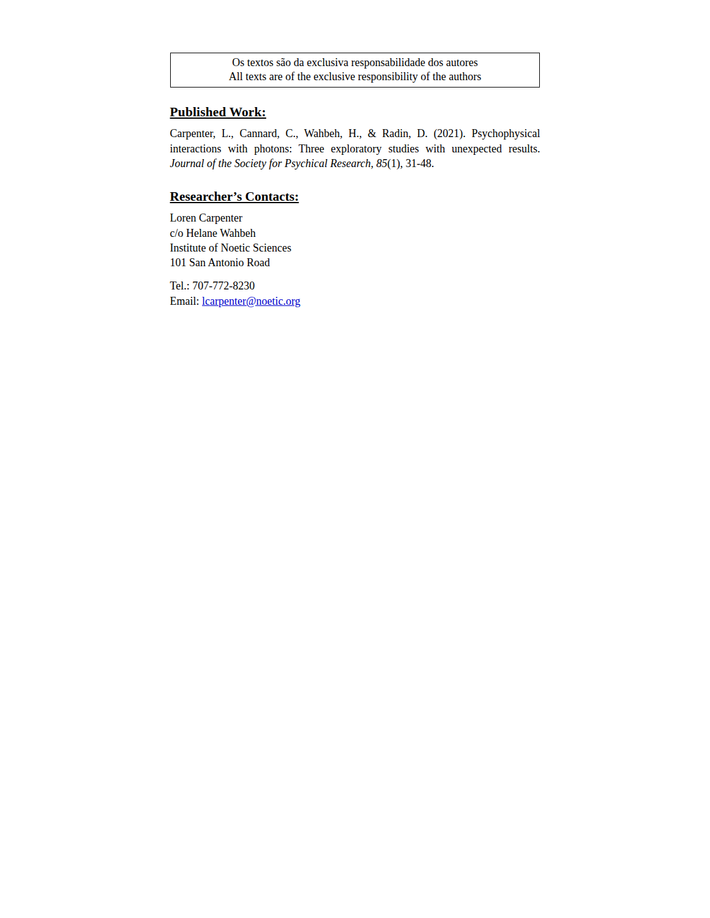Os textos são da exclusiva responsabilidade dos autores
All texts are of the exclusive responsibility of the authors
Published Work:
Carpenter, L., Cannard, C., Wahbeh, H., & Radin, D. (2021). Psychophysical interactions with photons: Three exploratory studies with unexpected results. Journal of the Society for Psychical Research, 85(1), 31-48.
Researcher’s Contacts:
Loren Carpenter
c/o Helane Wahbeh
Institute of Noetic Sciences
101 San Antonio Road
Tel.: 707-772-8230
Email: lcarpenter@noetic.org